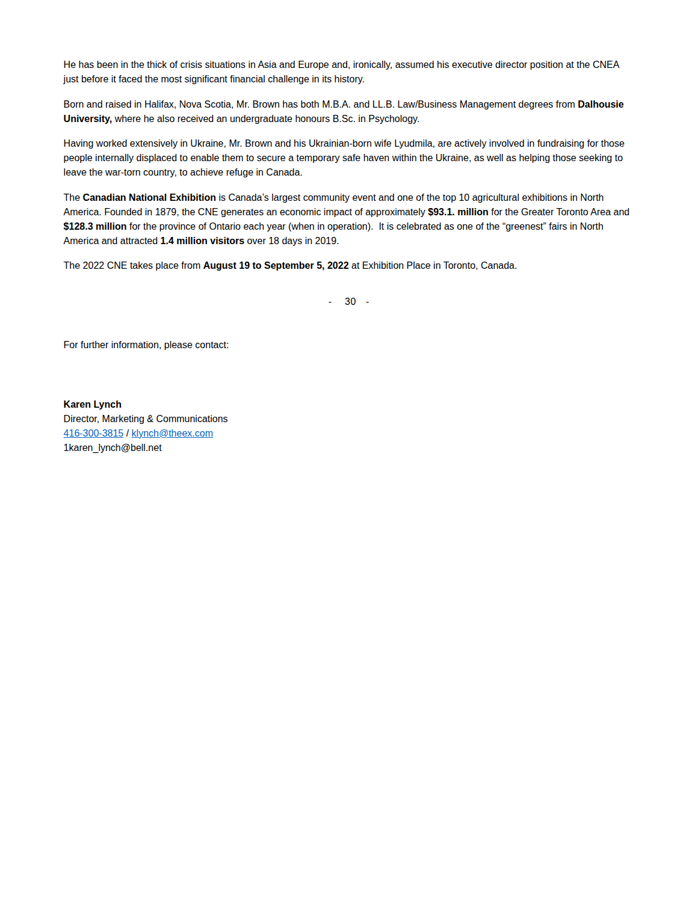He has been in the thick of crisis situations in Asia and Europe and, ironically, assumed his executive director position at the CNEA just before it faced the most significant financial challenge in its history.
Born and raised in Halifax, Nova Scotia, Mr. Brown has both M.B.A. and LL.B. Law/Business Management degrees from Dalhousie University, where he also received an undergraduate honours B.Sc. in Psychology.
Having worked extensively in Ukraine, Mr. Brown and his Ukrainian-born wife Lyudmila, are actively involved in fundraising for those people internally displaced to enable them to secure a temporary safe haven within the Ukraine, as well as helping those seeking to leave the war-torn country, to achieve refuge in Canada.
The Canadian National Exhibition is Canada’s largest community event and one of the top 10 agricultural exhibitions in North America. Founded in 1879, the CNE generates an economic impact of approximately $93.1. million for the Greater Toronto Area and $128.3 million for the province of Ontario each year (when in operation). It is celebrated as one of the “greenest” fairs in North America and attracted 1.4 million visitors over 18 days in 2019.
The 2022 CNE takes place from August 19 to September 5, 2022 at Exhibition Place in Toronto, Canada.
- 30 -
For further information, please contact:
Karen Lynch
Director, Marketing & Communications
416-300-3815 / klynch@theex.com
1karen_lynch@bell.net